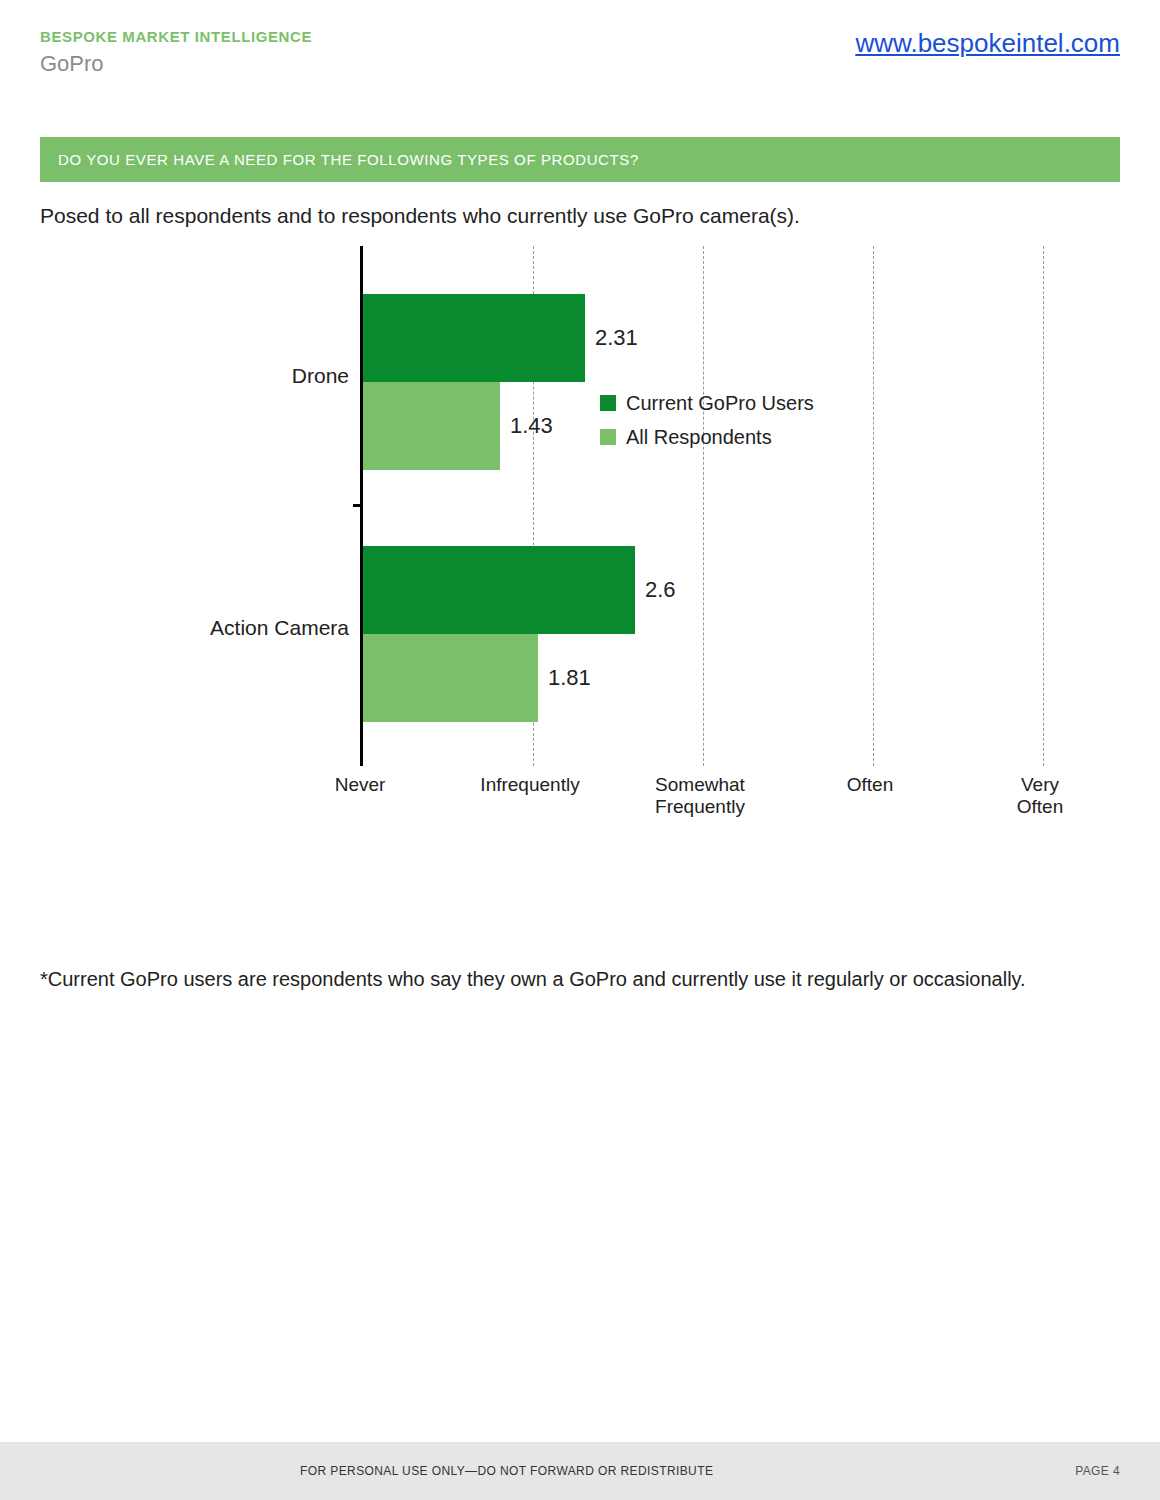BESPOKE MARKET INTELLIGENCE
GoPro
www.bespokeintel.com
DO YOU EVER HAVE A NEED FOR THE FOLLOWING TYPES OF PRODUCTS?
Posed to all respondents and to respondents who currently use GoPro camera(s).
Drone
Action Camera
2.31
1.43
2.6
1.81
Current GoPro Users
All Respondents
Never
Infrequently
Somewhat
Frequently
Often
Very Often
*Current GoPro users are respondents who say they own a GoPro and currently use it regularly or occasionally.
FOR PERSONAL USE ONLY—DO NOT FORWARD OR REDISTRIBUTE
PAGE 4